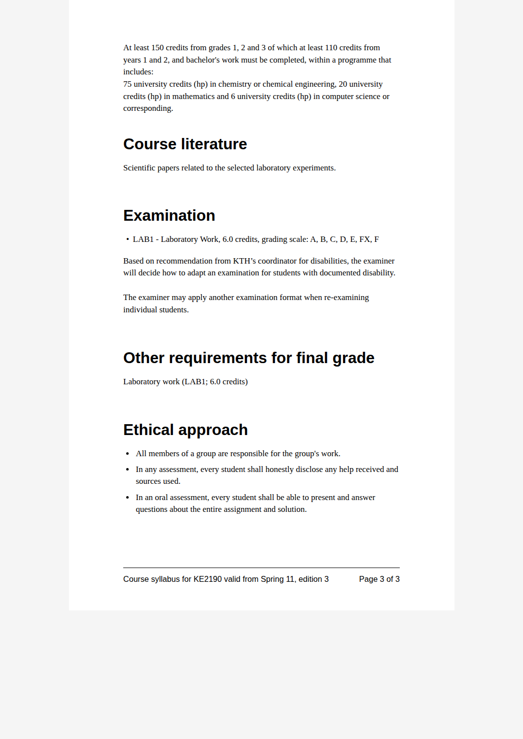At least 150 credits from grades 1, 2 and 3 of which at least 110 credits from years 1 and 2, and bachelor's work must be completed, within a programme that includes:
75 university credits (hp) in chemistry or chemical engineering, 20 university credits (hp) in mathematics and 6 university credits (hp) in computer science or corresponding.
Course literature
Scientific papers related to the selected laboratory experiments.
Examination
LAB1 - Laboratory Work, 6.0 credits, grading scale: A, B, C, D, E, FX, F
Based on recommendation from KTH’s coordinator for disabilities, the examiner will decide how to adapt an examination for students with documented disability.
The examiner may apply another examination format when re-examining individual students.
Other requirements for final grade
Laboratory work (LAB1; 6.0 credits)
Ethical approach
All members of a group are responsible for the group's work.
In any assessment, every student shall honestly disclose any help received and sources used.
In an oral assessment, every student shall be able to present and answer questions about the entire assignment and solution.
Course syllabus for KE2190 valid from Spring 11, edition 3 Page 3 of 3